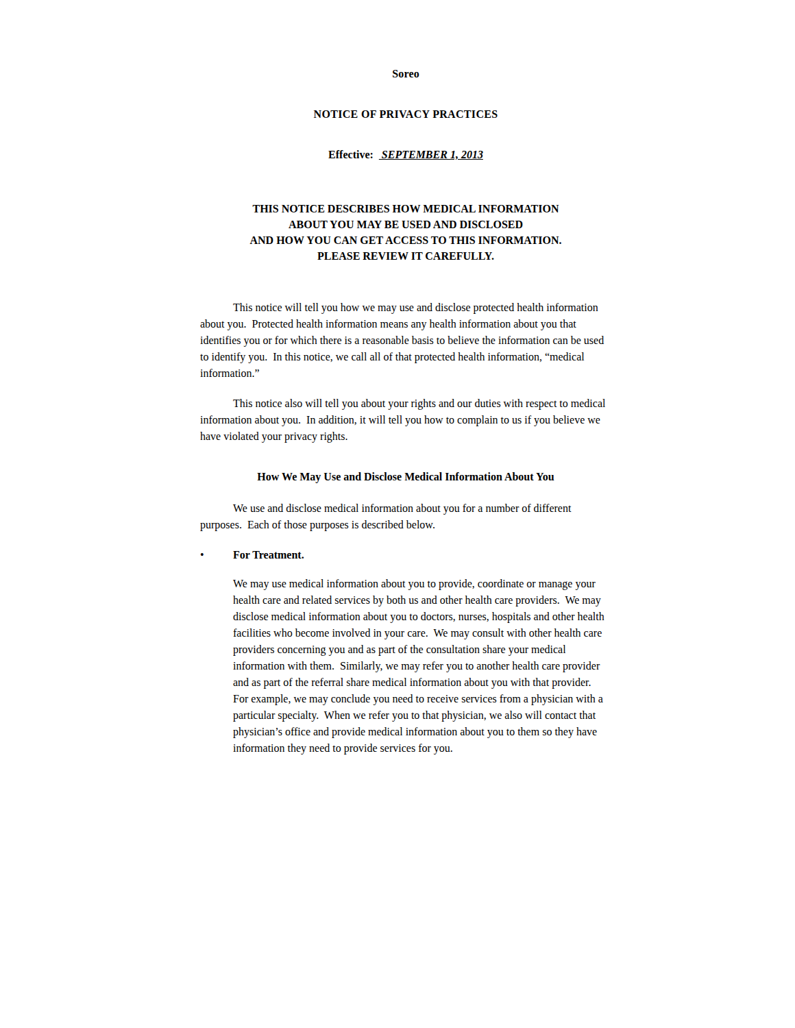Soreo
NOTICE OF PRIVACY PRACTICES
Effective: SEPTEMBER 1, 2013
THIS NOTICE DESCRIBES HOW MEDICAL INFORMATION
ABOUT YOU MAY BE USED AND DISCLOSED
AND HOW YOU CAN GET ACCESS TO THIS INFORMATION.
PLEASE REVIEW IT CAREFULLY.
This notice will tell you how we may use and disclose protected health information about you. Protected health information means any health information about you that identifies you or for which there is a reasonable basis to believe the information can be used to identify you. In this notice, we call all of that protected health information, “medical information.”
This notice also will tell you about your rights and our duties with respect to medical information about you. In addition, it will tell you how to complain to us if you believe we have violated your privacy rights.
How We May Use and Disclose Medical Information About You
We use and disclose medical information about you for a number of different purposes. Each of those purposes is described below.
• For Treatment.
We may use medical information about you to provide, coordinate or manage your health care and related services by both us and other health care providers. We may disclose medical information about you to doctors, nurses, hospitals and other health facilities who become involved in your care. We may consult with other health care providers concerning you and as part of the consultation share your medical information with them. Similarly, we may refer you to another health care provider and as part of the referral share medical information about you with that provider. For example, we may conclude you need to receive services from a physician with a particular specialty. When we refer you to that physician, we also will contact that physician’s office and provide medical information about you to them so they have information they need to provide services for you.